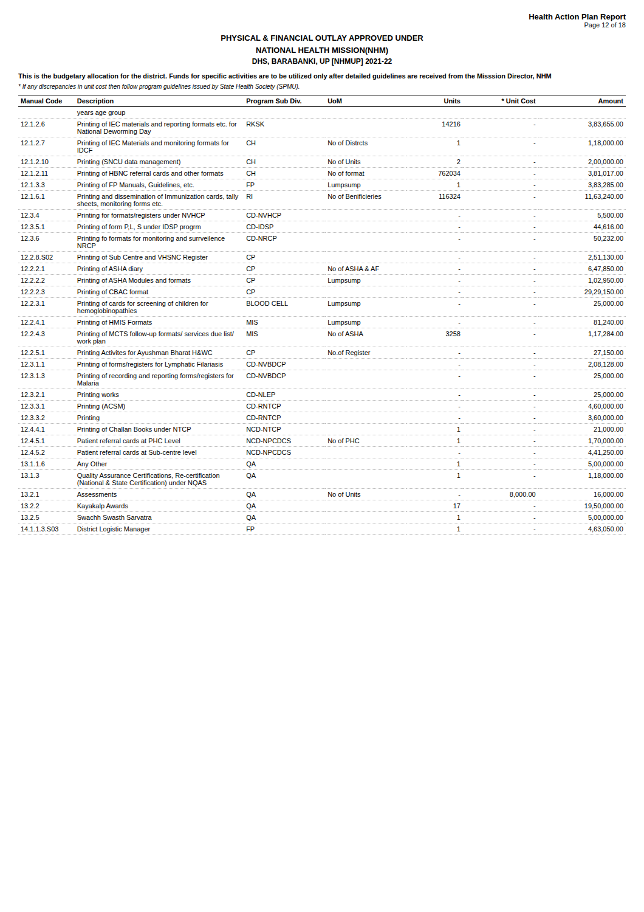Health Action Plan Report
Page 12 of 18
PHYSICAL & FINANCIAL OUTLAY APPROVED UNDER
NATIONAL HEALTH MISSION(NHM)
DHS, BARABANKI, UP [NHMUP] 2021-22
This is the budgetary allocation for the district. Funds for specific activities are to be utilized only after detailed guidelines are received from the Misssion Director, NHM
* If any discrepancies in unit cost then follow program guidelines issued by State Health Society (SPMU).
| Manual Code | Description | Program Sub Div. | UoM | Units | * Unit Cost | Amount |
| --- | --- | --- | --- | --- | --- | --- |
| | years age group | | | | | |
| 12.1.2.6 | Printing of IEC materials and reporting formats etc. for National Deworming Day | RKSK | | 14216 | - | 3,83,655.00 |
| 12.1.2.7 | Printing of IEC Materials and monitoring formats for IDCF | CH | No of Distrcts | 1 | - | 1,18,000.00 |
| 12.1.2.10 | Printing (SNCU data management) | CH | No of Units | 2 | - | 2,00,000.00 |
| 12.1.2.11 | Printing of HBNC referral cards and other formats | CH | No of format | 762034 | - | 3,81,017.00 |
| 12.1.3.3 | Printing of FP Manuals, Guidelines, etc. | FP | Lumpsump | 1 | - | 3,83,285.00 |
| 12.1.6.1 | Printing and dissemination of Immunization cards, tally sheets, monitoring forms etc. | RI | No of Benificieries | 116324 | - | 11,63,240.00 |
| 12.3.4 | Printing for formats/registers under NVHCP | CD-NVHCP | | - | - | 5,500.00 |
| 12.3.5.1 | Printing of form P,L, S under IDSP progrm | CD-IDSP | | - | - | 44,616.00 |
| 12.3.6 | Printing fo formats for monitoring and surrveilence NRCP | CD-NRCP | | - | - | 50,232.00 |
| 12.2.8.S02 | Printing of Sub Centre and VHSNC Register | CP | | - | - | 2,51,130.00 |
| 12.2.2.1 | Printing of ASHA diary | CP | No of ASHA & AF | - | - | 6,47,850.00 |
| 12.2.2.2 | Printing of ASHA Modules and formats | CP | Lumpsump | - | - | 1,02,950.00 |
| 12.2.2.3 | Printing of CBAC format | CP | | - | - | 29,29,150.00 |
| 12.2.3.1 | Printing of cards for screening of children for hemoglobinopathies | BLOOD CELL | Lumpsump | - | - | 25,000.00 |
| 12.2.4.1 | Printing of HMIS Formats | MIS | Lumpsump | - | - | 81,240.00 |
| 12.2.4.3 | Printing of MCTS follow-up formats/ services due list/ work plan | MIS | No of ASHA | 3258 | - | 1,17,284.00 |
| 12.2.5.1 | Printing Activites for Ayushman Bharat H&WC | CP | No.of Register | - | - | 27,150.00 |
| 12.3.1.1 | Printing of forms/registers for Lymphatic Filariasis | CD-NVBDCP | | - | - | 2,08,128.00 |
| 12.3.1.3 | Printing of recording and reporting forms/registers for Malaria | CD-NVBDCP | | - | - | 25,000.00 |
| 12.3.2.1 | Printing works | CD-NLEP | | - | - | 25,000.00 |
| 12.3.3.1 | Printing (ACSM) | CD-RNTCP | | - | - | 4,60,000.00 |
| 12.3.3.2 | Printing | CD-RNTCP | | - | - | 3,60,000.00 |
| 12.4.4.1 | Printing of Challan Books under NTCP | NCD-NTCP | | 1 | - | 21,000.00 |
| 12.4.5.1 | Patient referral cards at PHC Level | NCD-NPCDCS | No of PHC | 1 | - | 1,70,000.00 |
| 12.4.5.2 | Patient referral cards at Sub-centre level | NCD-NPCDCS | | - | - | 4,41,250.00 |
| 13.1.1.6 | Any Other | QA | | 1 | - | 5,00,000.00 |
| 13.1.3 | Quality Assurance Certifications, Re-certification (National & State Certification) under NQAS | QA | | 1 | - | 1,18,000.00 |
| 13.2.1 | Assessments | QA | No of Units | - | 8,000.00 | 16,000.00 |
| 13.2.2 | Kayakalp Awards | QA | | 17 | - | 19,50,000.00 |
| 13.2.5 | Swachh Swasth Sarvatra | QA | | 1 | - | 5,00,000.00 |
| 14.1.1.3.S03 | District Logistic Manager | FP | | 1 | - | 4,63,050.00 |